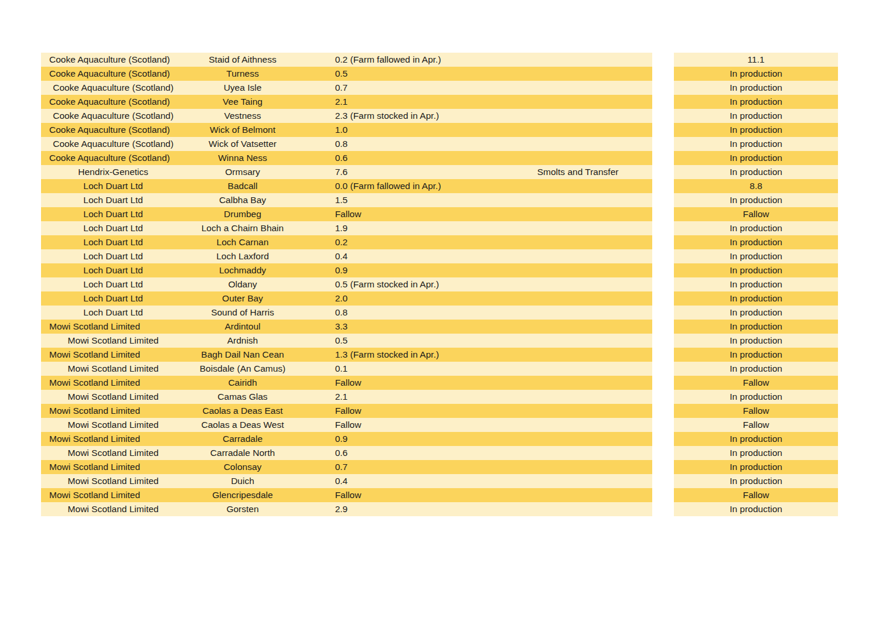| Cooke Aquaculture (Scotland) | Staid of Aithness | 0.2 (Farm fallowed in Apr.) | | | 11.1 |
| Cooke Aquaculture (Scotland) | Turness | 0.5 | | | In production |
| Cooke Aquaculture (Scotland) | Uyea Isle | 0.7 | | | In production |
| Cooke Aquaculture (Scotland) | Vee Taing | 2.1 | | | In production |
| Cooke Aquaculture (Scotland) | Vestness | 2.3 (Farm stocked in Apr.) | | | In production |
| Cooke Aquaculture (Scotland) | Wick of Belmont | 1.0 | | | In production |
| Cooke Aquaculture (Scotland) | Wick of Vatsetter | 0.8 | | | In production |
| Cooke Aquaculture (Scotland) | Winna Ness | 0.6 | | | In production |
| Hendrix-Genetics | Ormsary | 7.6 | Smolts and Transfer | | In production |
| Loch Duart Ltd | Badcall | 0.0 (Farm fallowed in Apr.) | | | 8.8 |
| Loch Duart Ltd | Calbha Bay | 1.5 | | | In production |
| Loch Duart Ltd | Drumbeg | Fallow | | | Fallow |
| Loch Duart Ltd | Loch a Chairn Bhain | 1.9 | | | In production |
| Loch Duart Ltd | Loch Carnan | 0.2 | | | In production |
| Loch Duart Ltd | Loch Laxford | 0.4 | | | In production |
| Loch Duart Ltd | Lochmaddy | 0.9 | | | In production |
| Loch Duart Ltd | Oldany | 0.5 (Farm stocked in Apr.) | | | In production |
| Loch Duart Ltd | Outer Bay | 2.0 | | | In production |
| Loch Duart Ltd | Sound of Harris | 0.8 | | | In production |
| Mowi Scotland Limited | Ardintoul | 3.3 | | | In production |
| Mowi Scotland Limited | Ardnish | 0.5 | | | In production |
| Mowi Scotland Limited | Bagh Dail Nan Cean | 1.3 (Farm stocked in Apr.) | | | In production |
| Mowi Scotland Limited | Boisdale (An Camus) | 0.1 | | | In production |
| Mowi Scotland Limited | Cairidh | Fallow | | | Fallow |
| Mowi Scotland Limited | Camas Glas | 2.1 | | | In production |
| Mowi Scotland Limited | Caolas a Deas East | Fallow | | | Fallow |
| Mowi Scotland Limited | Caolas a Deas West | Fallow | | | Fallow |
| Mowi Scotland Limited | Carradale | 0.9 | | | In production |
| Mowi Scotland Limited | Carradale North | 0.6 | | | In production |
| Mowi Scotland Limited | Colonsay | 0.7 | | | In production |
| Mowi Scotland Limited | Duich | 0.4 | | | In production |
| Mowi Scotland Limited | Glencripesdale | Fallow | | | Fallow |
| Mowi Scotland Limited | Gorsten | 2.9 | | | In production |